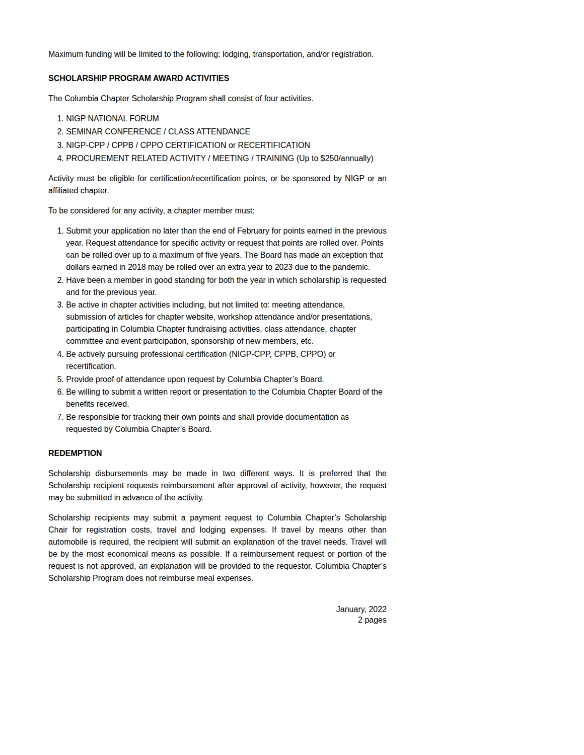Maximum funding will be limited to the following: lodging, transportation, and/or registration.
SCHOLARSHIP PROGRAM AWARD ACTIVITIES
The Columbia Chapter Scholarship Program shall consist of four activities.
NIGP NATIONAL FORUM
SEMINAR CONFERENCE / CLASS ATTENDANCE
NIGP-CPP / CPPB / CPPO CERTIFICATION or RECERTIFICATION
PROCUREMENT RELATED ACTIVITY / MEETING / TRAINING (Up to $250/annually)
Activity must be eligible for certification/recertification points, or be sponsored by NIGP or an affiliated chapter.
To be considered for any activity, a chapter member must:
Submit your application no later than the end of February for points earned in the previous year. Request attendance for specific activity or request that points are rolled over. Points can be rolled over up to a maximum of five years. The Board has made an exception that dollars earned in 2018 may be rolled over an extra year to 2023 due to the pandemic.
Have been a member in good standing for both the year in which scholarship is requested and for the previous year.
Be active in chapter activities including, but not limited to: meeting attendance, submission of articles for chapter website, workshop attendance and/or presentations, participating in Columbia Chapter fundraising activities, class attendance, chapter committee and event participation, sponsorship of new members, etc.
Be actively pursuing professional certification (NIGP-CPP, CPPB, CPPO) or recertification.
Provide proof of attendance upon request by Columbia Chapter’s Board.
Be willing to submit a written report or presentation to the Columbia Chapter Board of the benefits received.
Be responsible for tracking their own points and shall provide documentation as requested by Columbia Chapter’s Board.
REDEMPTION
Scholarship disbursements may be made in two different ways. It is preferred that the Scholarship recipient requests reimbursement after approval of activity, however, the request may be submitted in advance of the activity.
Scholarship recipients may submit a payment request to Columbia Chapter’s Scholarship Chair for registration costs, travel and lodging expenses. If travel by means other than automobile is required, the recipient will submit an explanation of the travel needs. Travel will be by the most economical means as possible. If a reimbursement request or portion of the request is not approved, an explanation will be provided to the requestor. Columbia Chapter’s Scholarship Program does not reimburse meal expenses.
January, 2022
2 pages